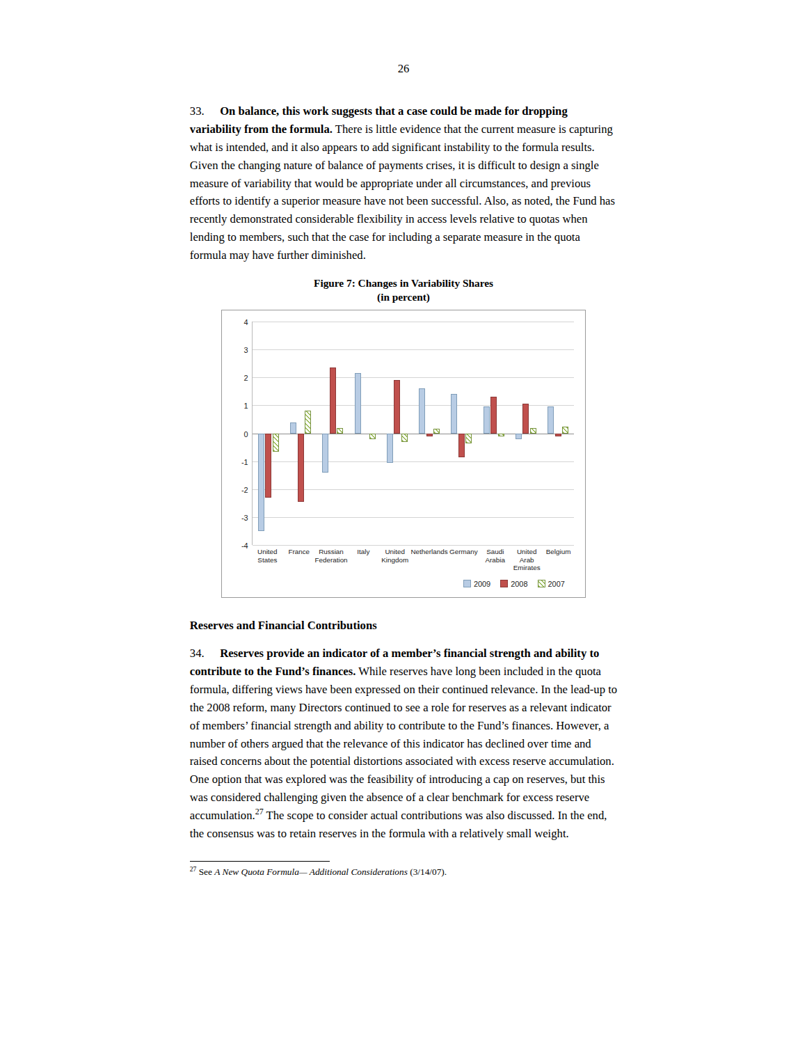26
33. On balance, this work suggests that a case could be made for dropping variability from the formula. There is little evidence that the current measure is capturing what is intended, and it also appears to add significant instability to the formula results. Given the changing nature of balance of payments crises, it is difficult to design a single measure of variability that would be appropriate under all circumstances, and previous efforts to identify a superior measure have not been successful. Also, as noted, the Fund has recently demonstrated considerable flexibility in access levels relative to quotas when lending to members, such that the case for including a separate measure in the quota formula may have further diminished.
Figure 7: Changes in Variability Shares
(in percent)
4
3
2
1
0
-1
-2
-3
-4
United
States
France
Russian
Federation
Italy
United
Kingdom
Netherlands
Germany
Saudi
Arabia
United Arab
Emirates
Belgium
2009
2008
2007
Reserves and Financial Contributions
34. Reserves provide an indicator of a member’s financial strength and ability to contribute to the Fund’s finances. While reserves have long been included in the quota formula, differing views have been expressed on their continued relevance. In the lead-up to the 2008 reform, many Directors continued to see a role for reserves as a relevant indicator of members’ financial strength and ability to contribute to the Fund’s finances. However, a number of others argued that the relevance of this indicator has declined over time and raised concerns about the potential distortions associated with excess reserve accumulation. One option that was explored was the feasibility of introducing a cap on reserves, but this was considered challenging given the absence of a clear benchmark for excess reserve accumulation.27 The scope to consider actual contributions was also discussed. In the end, the consensus was to retain reserves in the formula with a relatively small weight.
27 See A New Quota Formula— Additional Considerations (3/14/07).